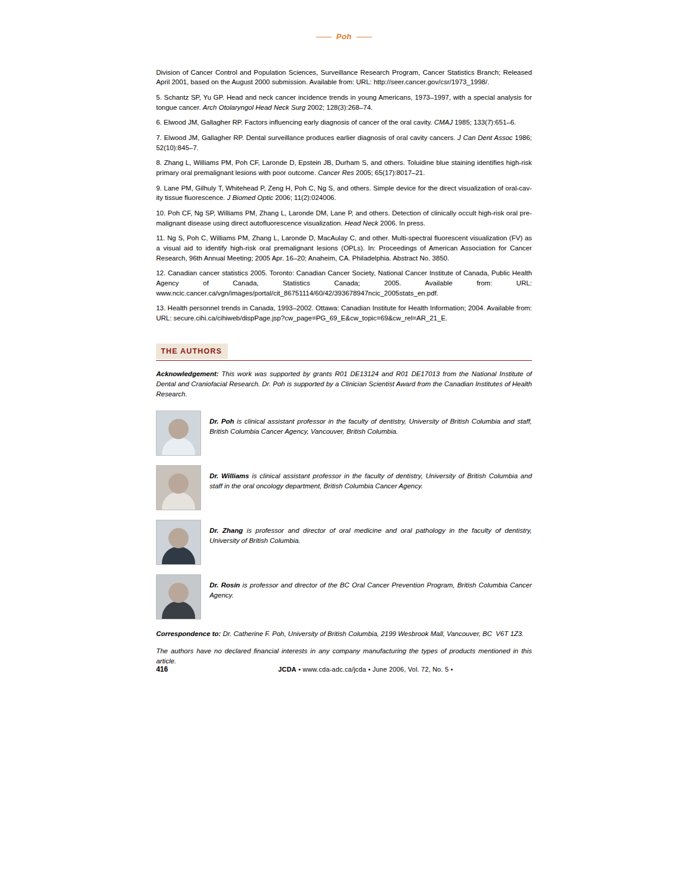Poh
Division of Cancer Control and Population Sciences, Surveillance Research Program, Cancer Statistics Branch; Released April 2001, based on the August 2000 submission. Available from: URL: http://seer.cancer.gov/csr/1973_1998/.
5. Schantz SP, Yu GP. Head and neck cancer incidence trends in young Americans, 1973–1997, with a special analysis for tongue cancer. Arch Otolaryngol Head Neck Surg 2002; 128(3):268–74.
6. Elwood JM, Gallagher RP. Factors influencing early diagnosis of cancer of the oral cavity. CMAJ 1985; 133(7):651–6.
7. Elwood JM, Gallagher RP. Dental surveillance produces earlier diagnosis of oral cavity cancers. J Can Dent Assoc 1986; 52(10):845–7.
8. Zhang L, Williams PM, Poh CF, Laronde D, Epstein JB, Durham S, and others. Toluidine blue staining identifies high-risk primary oral premalignant lesions with poor outcome. Cancer Res 2005; 65(17):8017–21.
9. Lane PM, Gilhuly T, Whitehead P, Zeng H, Poh C, Ng S, and others. Simple device for the direct visualization of oral-cavity tissue fluorescence. J Biomed Optic 2006; 11(2):024006.
10. Poh CF, Ng SP, Williams PM, Zhang L, Laronde DM, Lane P, and others. Detection of clinically occult high-risk oral premalignant disease using direct autofluorescence visualization. Head Neck 2006. In press.
11. Ng S, Poh C, Williams PM, Zhang L, Laronde D, MacAulay C, and other. Multi-spectral fluorescent visualization (FV) as a visual aid to identify high-risk oral premalignant lesions (OPLs). In: Proceedings of American Association for Cancer Research, 96th Annual Meeting; 2005 Apr. 16–20; Anaheim, CA. Philadelphia. Abstract No. 3850.
12. Canadian cancer statistics 2005. Toronto: Canadian Cancer Society, National Cancer Institute of Canada, Public Health Agency of Canada, Statistics Canada; 2005. Available from: URL: www.ncic.cancer.ca/vgn/images/portal/cit_86751114/60/42/393678947ncic_2005stats_en.pdf.
13. Health personnel trends in Canada, 1993–2002. Ottawa: Canadian Institute for Health Information; 2004. Available from: URL: secure.cihi.ca/cihiweb/dispPage.jsp?cw_page=PG_69_E&cw_topic=69&cw_rel=AR_21_E.
THE AUTHORS
Acknowledgement: This work was supported by grants R01 DE13124 and R01 DE17013 from the National Institute of Dental and Craniofacial Research. Dr. Poh is supported by a Clinician Scientist Award from the Canadian Institutes of Health Research.
Dr. Poh is clinical assistant professor in the faculty of dentistry, University of British Columbia and staff, British Columbia Cancer Agency, Vancouver, British Columbia.
Dr. Williams is clinical assistant professor in the faculty of dentistry, University of British Columbia and staff in the oral oncology department, British Columbia Cancer Agency.
Dr. Zhang is professor and director of oral medicine and oral pathology in the faculty of dentistry, University of British Columbia.
Dr. Rosin is professor and director of the BC Oral Cancer Prevention Program, British Columbia Cancer Agency.
Correspondence to: Dr. Catherine F. Poh, University of British Columbia, 2199 Wesbrook Mall, Vancouver, BC V6T 1Z3.
The authors have no declared financial interests in any company manufacturing the types of products mentioned in this article.
416 JCDA • www.cda-adc.ca/jcda • June 2006, Vol. 72, No. 5 •